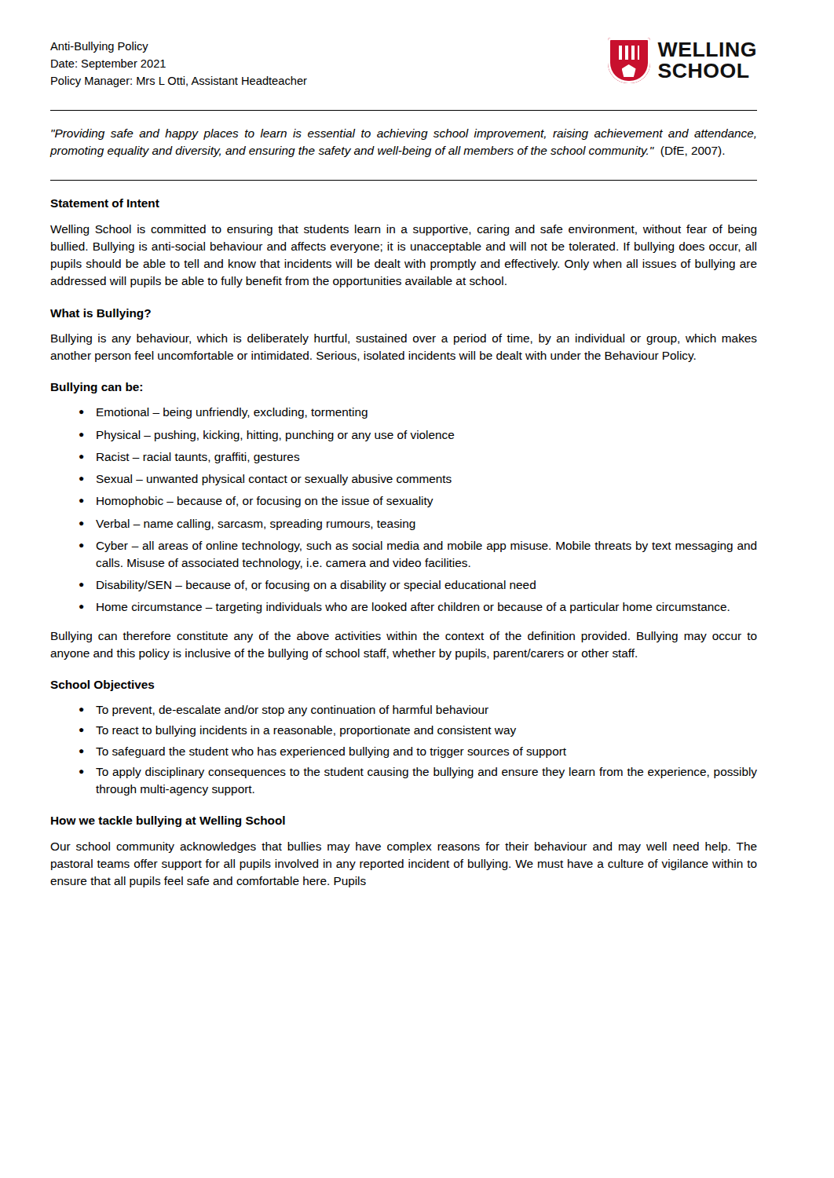Anti-Bullying Policy
Date: September 2021
Policy Manager: Mrs L Otti, Assistant Headteacher
Welling
School
"Providing safe and happy places to learn is essential to achieving school improvement, raising achievement and attendance, promoting equality and diversity, and ensuring the safety and well-being of all members of the school community." (DfE, 2007).
Statement of Intent
Welling School is committed to ensuring that students learn in a supportive, caring and safe environment, without fear of being bullied. Bullying is anti-social behaviour and affects everyone; it is unacceptable and will not be tolerated. If bullying does occur, all pupils should be able to tell and know that incidents will be dealt with promptly and effectively. Only when all issues of bullying are addressed will pupils be able to fully benefit from the opportunities available at school.
What is Bullying?
Bullying is any behaviour, which is deliberately hurtful, sustained over a period of time, by an individual or group, which makes another person feel uncomfortable or intimidated. Serious, isolated incidents will be dealt with under the Behaviour Policy.
Bullying can be:
Emotional – being unfriendly, excluding, tormenting
Physical – pushing, kicking, hitting, punching or any use of violence
Racist – racial taunts, graffiti, gestures
Sexual – unwanted physical contact or sexually abusive comments
Homophobic – because of, or focusing on the issue of sexuality
Verbal – name calling, sarcasm, spreading rumours, teasing
Cyber – all areas of online technology, such as social media and mobile app misuse. Mobile threats by text messaging and calls. Misuse of associated technology, i.e. camera and video facilities.
Disability/SEN – because of, or focusing on a disability or special educational need
Home circumstance – targeting individuals who are looked after children or because of a particular home circumstance.
Bullying can therefore constitute any of the above activities within the context of the definition provided. Bullying may occur to anyone and this policy is inclusive of the bullying of school staff, whether by pupils, parent/carers or other staff.
School Objectives
To prevent, de-escalate and/or stop any continuation of harmful behaviour
To react to bullying incidents in a reasonable, proportionate and consistent way
To safeguard the student who has experienced bullying and to trigger sources of support
To apply disciplinary consequences to the student causing the bullying and ensure they learn from the experience, possibly through multi-agency support.
How we tackle bullying at Welling School
Our school community acknowledges that bullies may have complex reasons for their behaviour and may well need help. The pastoral teams offer support for all pupils involved in any reported incident of bullying. We must have a culture of vigilance within to ensure that all pupils feel safe and comfortable here. Pupils